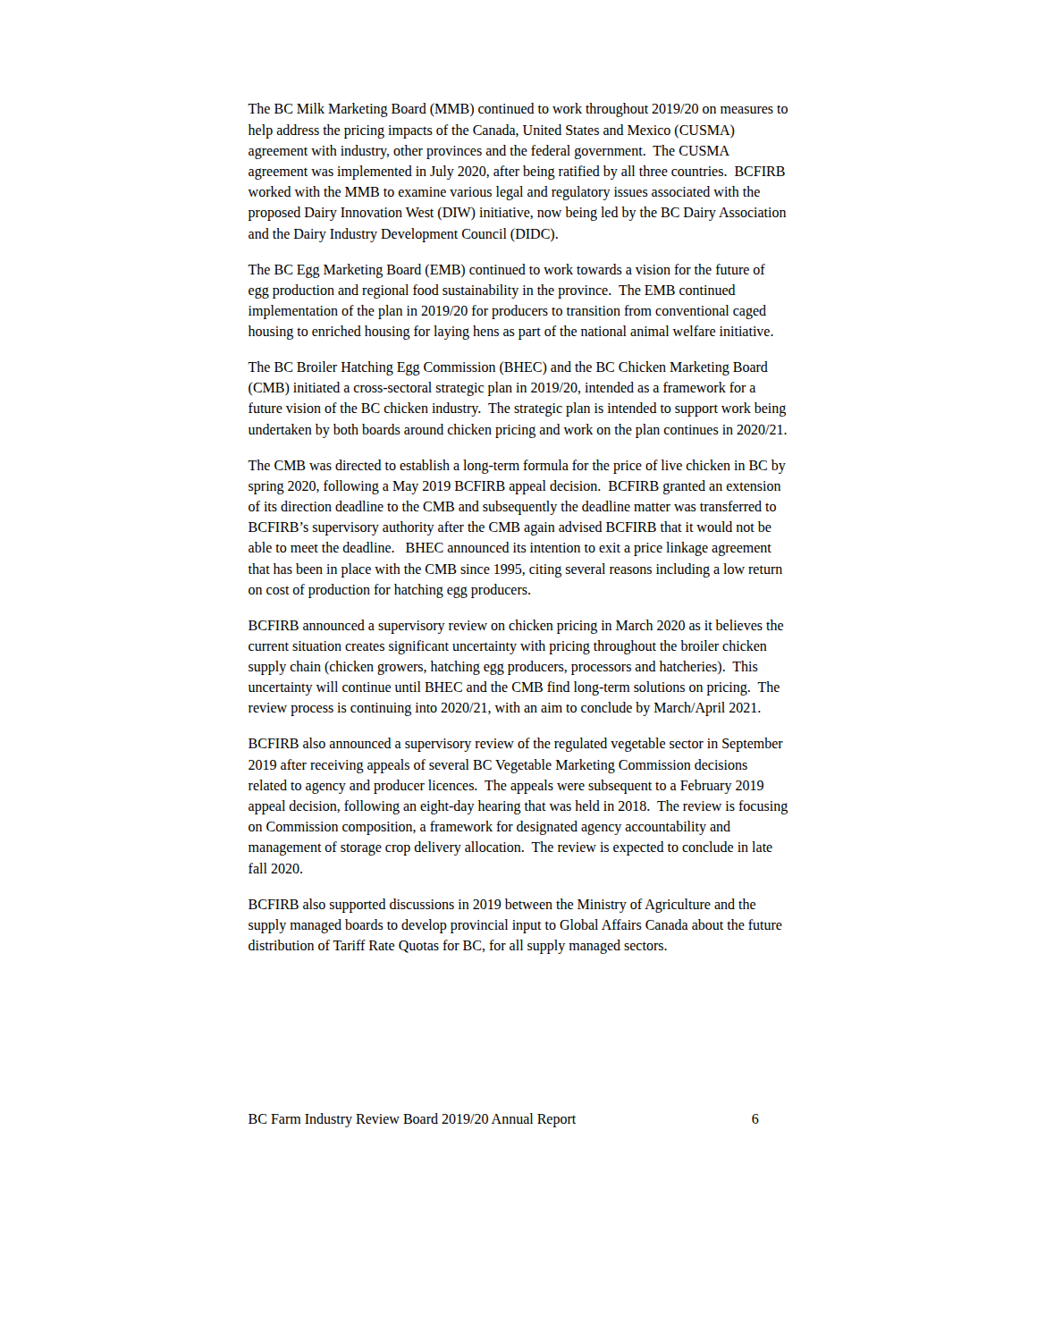The BC Milk Marketing Board (MMB) continued to work throughout 2019/20 on measures to help address the pricing impacts of the Canada, United States and Mexico (CUSMA) agreement with industry, other provinces and the federal government. The CUSMA agreement was implemented in July 2020, after being ratified by all three countries. BCFIRB worked with the MMB to examine various legal and regulatory issues associated with the proposed Dairy Innovation West (DIW) initiative, now being led by the BC Dairy Association and the Dairy Industry Development Council (DIDC).
The BC Egg Marketing Board (EMB) continued to work towards a vision for the future of egg production and regional food sustainability in the province. The EMB continued implementation of the plan in 2019/20 for producers to transition from conventional caged housing to enriched housing for laying hens as part of the national animal welfare initiative.
The BC Broiler Hatching Egg Commission (BHEC) and the BC Chicken Marketing Board (CMB) initiated a cross-sectoral strategic plan in 2019/20, intended as a framework for a future vision of the BC chicken industry. The strategic plan is intended to support work being undertaken by both boards around chicken pricing and work on the plan continues in 2020/21.
The CMB was directed to establish a long-term formula for the price of live chicken in BC by spring 2020, following a May 2019 BCFIRB appeal decision. BCFIRB granted an extension of its direction deadline to the CMB and subsequently the deadline matter was transferred to BCFIRB’s supervisory authority after the CMB again advised BCFIRB that it would not be able to meet the deadline. BHEC announced its intention to exit a price linkage agreement that has been in place with the CMB since 1995, citing several reasons including a low return on cost of production for hatching egg producers.
BCFIRB announced a supervisory review on chicken pricing in March 2020 as it believes the current situation creates significant uncertainty with pricing throughout the broiler chicken supply chain (chicken growers, hatching egg producers, processors and hatcheries). This uncertainty will continue until BHEC and the CMB find long-term solutions on pricing. The review process is continuing into 2020/21, with an aim to conclude by March/April 2021.
BCFIRB also announced a supervisory review of the regulated vegetable sector in September 2019 after receiving appeals of several BC Vegetable Marketing Commission decisions related to agency and producer licences. The appeals were subsequent to a February 2019 appeal decision, following an eight-day hearing that was held in 2018. The review is focusing on Commission composition, a framework for designated agency accountability and management of storage crop delivery allocation. The review is expected to conclude in late fall 2020.
BCFIRB also supported discussions in 2019 between the Ministry of Agriculture and the supply managed boards to develop provincial input to Global Affairs Canada about the future distribution of Tariff Rate Quotas for BC, for all supply managed sectors.
BC Farm Industry Review Board 2019/20 Annual Report
6